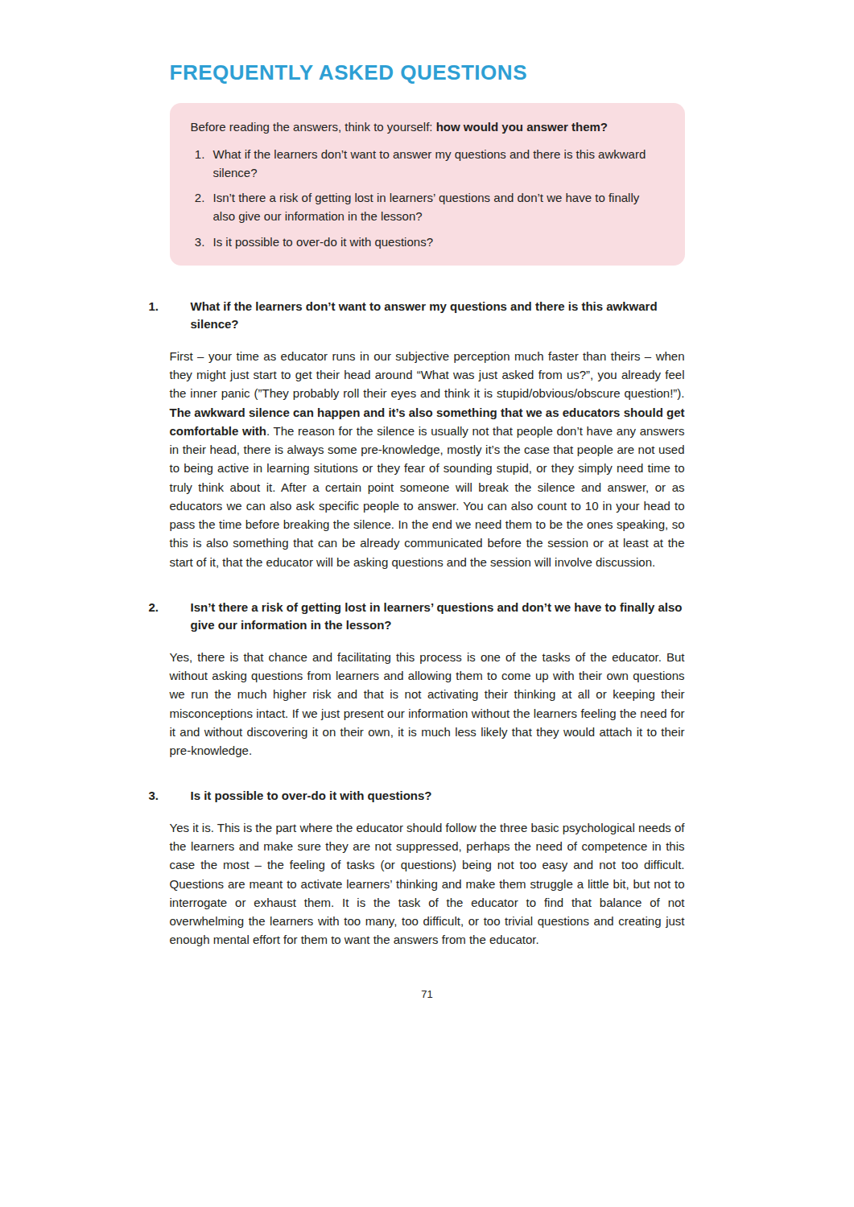Frequently asked questions
Before reading the answers, think to yourself: how would you answer them?
What if the learners don’t want to answer my questions and there is this awkward silence?
Isn’t there a risk of getting lost in learners’ questions and don’t we have to finally also give our information in the lesson?
Is it possible to over-do it with questions?
1. What if the learners don’t want to answer my questions and there is this awkward silence?
First – your time as educator runs in our subjective perception much faster than theirs – when they might just start to get their head around “What was just asked from us?”, you already feel the inner panic (”They probably roll their eyes and think it is stupid/obvious/obscure question!”). The awkward silence can happen and it’s also something that we as educators should get comfortable with. The reason for the silence is usually not that people don’t have any answers in their head, there is always some pre-knowledge, mostly it’s the case that people are not used to being active in learning situtions or they fear of sounding stupid, or they simply need time to truly think about it. After a certain point someone will break the silence and answer, or as educators we can also ask specific people to answer. You can also count to 10 in your head to pass the time before breaking the silence. In the end we need them to be the ones speaking, so this is also something that can be already communicated before the session or at least at the start of it, that the educator will be asking questions and the session will involve discussion.
2. Isn’t there a risk of getting lost in learners’ questions and don’t we have to finally also give our information in the lesson?
Yes, there is that chance and facilitating this process is one of the tasks of the educator. But without asking questions from learners and allowing them to come up with their own questions we run the much higher risk and that is not activating their thinking at all or keeping their misconceptions intact. If we just present our information without the learners feeling the need for it and without discovering it on their own, it is much less likely that they would attach it to their pre-knowledge.
3. Is it possible to over-do it with questions?
Yes it is. This is the part where the educator should follow the three basic psychological needs of the learners and make sure they are not suppressed, perhaps the need of competence in this case the most – the feeling of tasks (or questions) being not too easy and not too difficult. Questions are meant to activate learners’ thinking and make them struggle a little bit, but not to interrogate or exhaust them. It is the task of the educator to find that balance of not overwhelming the learners with too many, too difficult, or too trivial questions and creating just enough mental effort for them to want the answers from the educator.
71